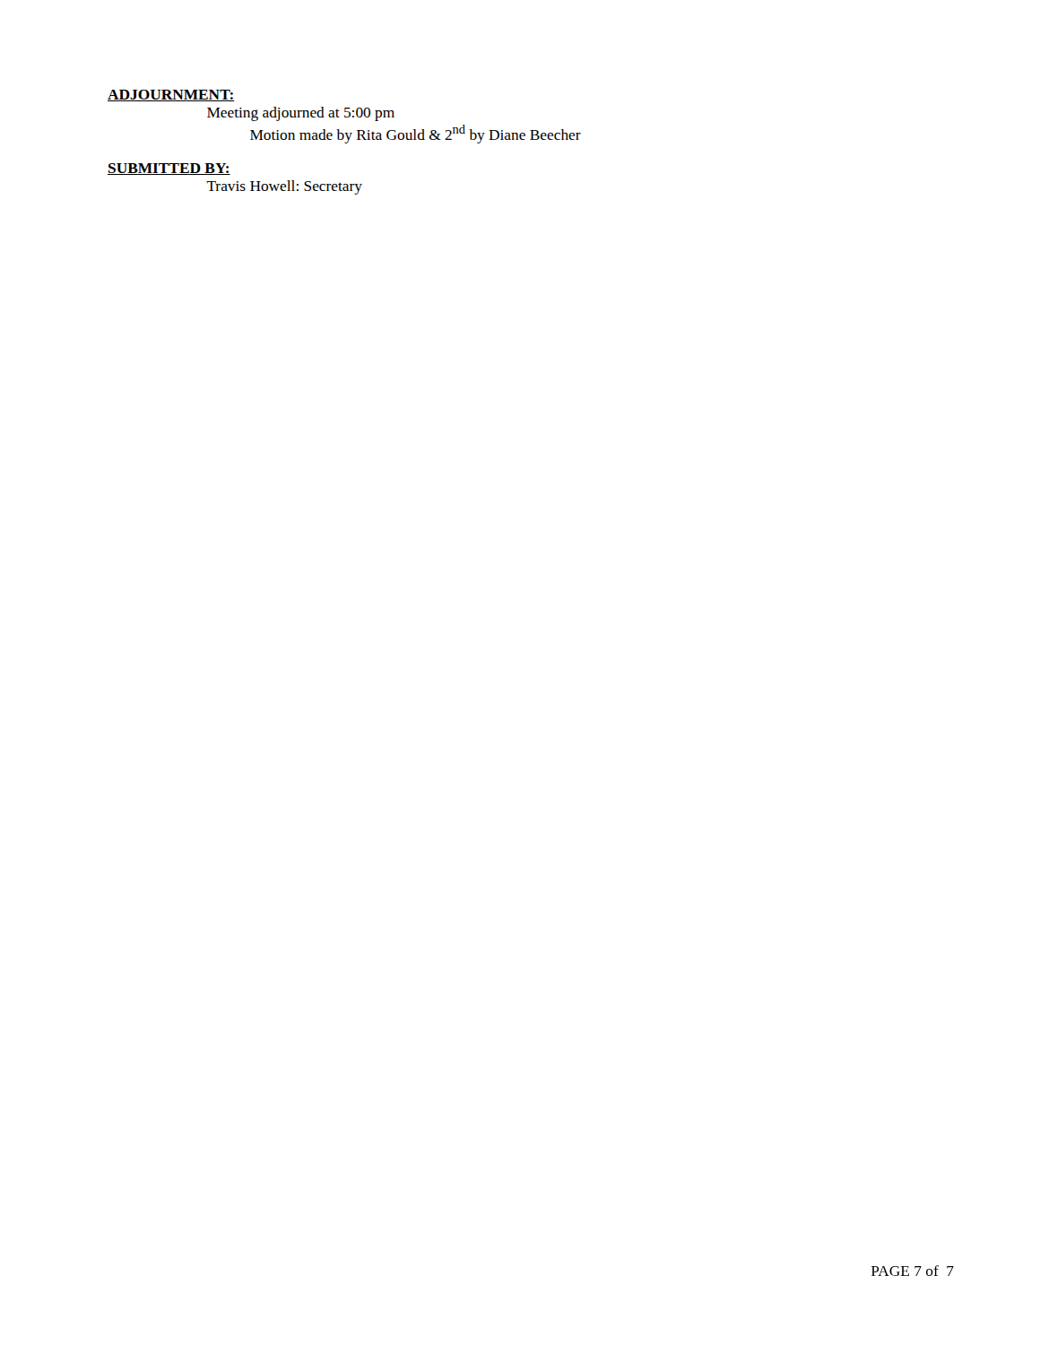ADJOURNMENT:
Meeting adjourned at 5:00 pm
Motion made by Rita Gould & 2nd by Diane Beecher
SUBMITTED BY:
Travis Howell: Secretary
PAGE 7 of 7